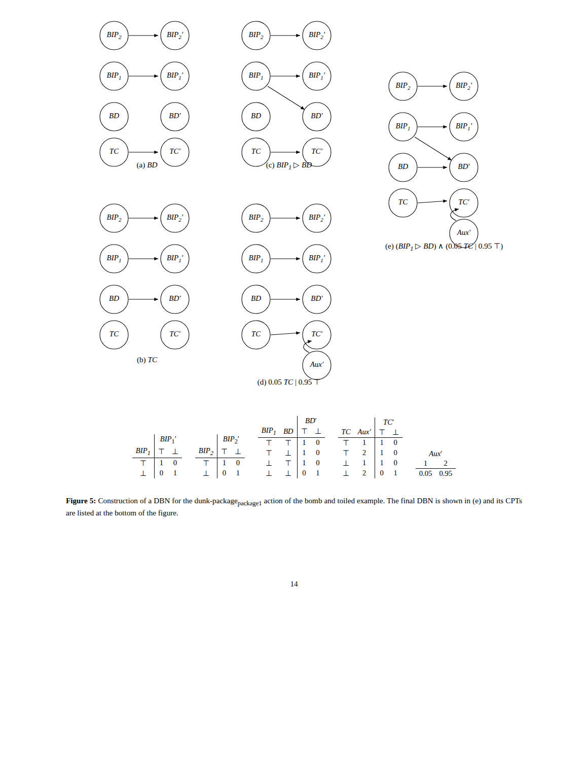BIP2 BIP1 BD TC BIP2′ BIP1′ BD′ TC′
(a) BD
BIP2 BIP1 BD TC BIP2′ BIP1′ BD′ TC′
(c) BIP1 ▷ BD
BIP2 BIP1 BD TC BIP2′ BIP1′ BD′ TC′ Aux′
(e) (BIP1 ▷ BD) ∧ (0.05 TC | 0.95 ⊤)
BIP2 BIP1 BD TC BIP2′ BIP1′ BD′ TC′
(b) TC
BIP2 BIP1 BD TC BIP2′ BIP1′ BD′ TC′ Aux′
(d) 0.05 TC | 0.95 ⊤
| | BIP 1 ′ |
| BIP 1 | ⊤ | ⊥ |
| ⊤ | 1 | 0 |
| ⊥ | 0 | 1 |
| | BIP 2 ′ |
| BIP 2 | ⊤ | ⊥ |
| ⊤ | 1 | 0 |
| ⊥ | 0 | 1 |
| | | BD ′ |
| BIP 1 | BD | ⊤ | ⊥ |
| ⊤ | ⊤ | 1 | 0 |
| ⊤ | ⊥ | 1 | 0 |
| ⊥ | ⊤ | 1 | 0 |
| ⊥ | ⊥ | 0 | 1 |
| | | TC ′ |
| TC | Aux ′ | ⊤ | ⊥ |
| ⊤ | 1 | 1 | 0 |
| ⊤ | 2 | 1 | 0 |
| ⊥ | 1 | 1 | 0 |
| ⊥ | 2 | 0 | 1 |
| Aux ′ |
| 1 | 2 |
| 0.05 | 0.95 |
Figure 5: Construction of a DBN for the dunk-packagepackage1 action of the bomb and toiled example. The final DBN is shown in (e) and its CPTs are listed at the bottom of the figure.
14